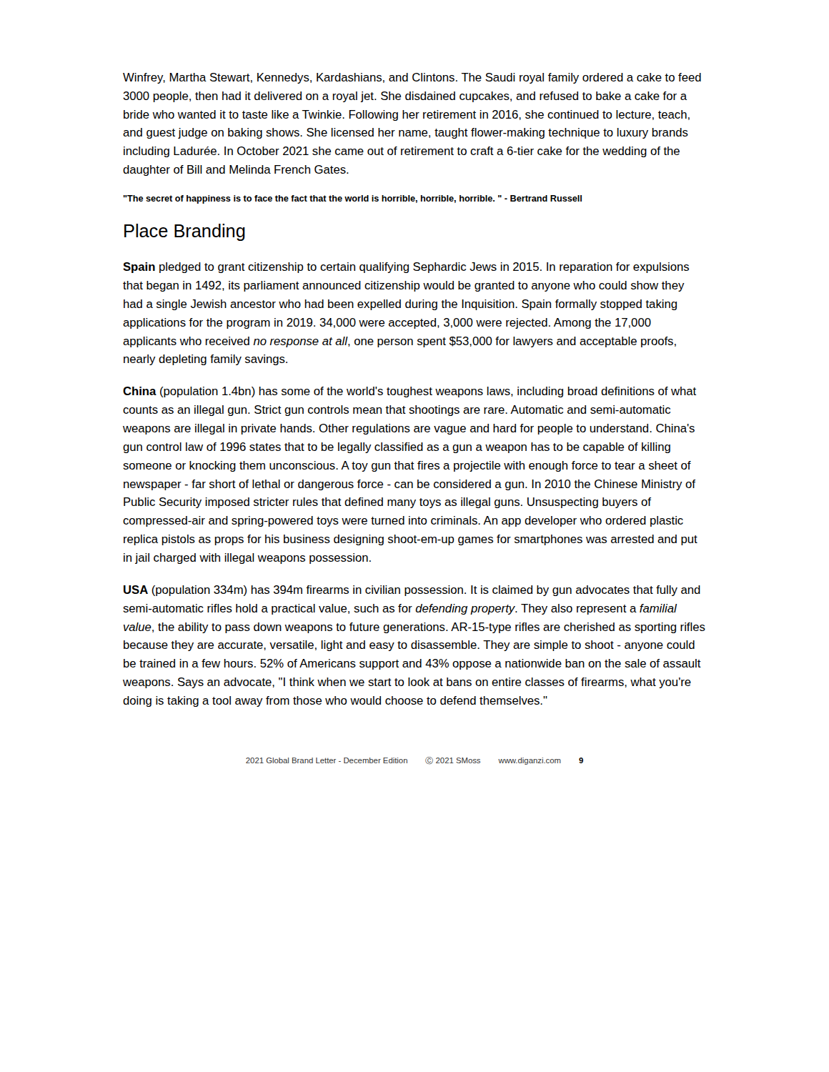Winfrey, Martha Stewart, Kennedys, Kardashians, and Clintons. The Saudi royal family ordered a cake to feed 3000 people, then had it delivered on a royal jet. She disdained cupcakes, and refused to bake a cake for a bride who wanted it to taste like a Twinkie. Following her retirement in 2016, she continued to lecture, teach, and guest judge on baking shows. She licensed her name, taught flower-making technique to luxury brands including Ladurée. In October 2021 she came out of retirement to craft a 6-tier cake for the wedding of the daughter of Bill and Melinda French Gates.
"The secret of happiness is to face the fact that the world is horrible, horrible, horrible. " - Bertrand Russell
Place Branding
Spain pledged to grant citizenship to certain qualifying Sephardic Jews in 2015. In reparation for expulsions that began in 1492, its parliament announced citizenship would be granted to anyone who could show they had a single Jewish ancestor who had been expelled during the Inquisition. Spain formally stopped taking applications for the program in 2019. 34,000 were accepted, 3,000 were rejected. Among the 17,000 applicants who received no response at all, one person spent $53,000 for lawyers and acceptable proofs, nearly depleting family savings.
China (population 1.4bn) has some of the world's toughest weapons laws, including broad definitions of what counts as an illegal gun. Strict gun controls mean that shootings are rare. Automatic and semi-automatic weapons are illegal in private hands. Other regulations are vague and hard for people to understand. China's gun control law of 1996 states that to be legally classified as a gun a weapon has to be capable of killing someone or knocking them unconscious. A toy gun that fires a projectile with enough force to tear a sheet of newspaper - far short of lethal or dangerous force - can be considered a gun. In 2010 the Chinese Ministry of Public Security imposed stricter rules that defined many toys as illegal guns. Unsuspecting buyers of compressed-air and spring-powered toys were turned into criminals. An app developer who ordered plastic replica pistols as props for his business designing shoot-em-up games for smartphones was arrested and put in jail charged with illegal weapons possession.
USA (population 334m) has 394m firearms in civilian possession. It is claimed by gun advocates that fully and semi-automatic rifles hold a practical value, such as for defending property. They also represent a familial value, the ability to pass down weapons to future generations. AR-15-type rifles are cherished as sporting rifles because they are accurate, versatile, light and easy to disassemble. They are simple to shoot - anyone could be trained in a few hours. 52% of Americans support and 43% oppose a nationwide ban on the sale of assault weapons. Says an advocate, "I think when we start to look at bans on entire classes of firearms, what you're doing is taking a tool away from those who would choose to defend themselves."
2021 Global Brand Letter - December Edition Ⓒ 2021 SMoss www.diganzi.com 9